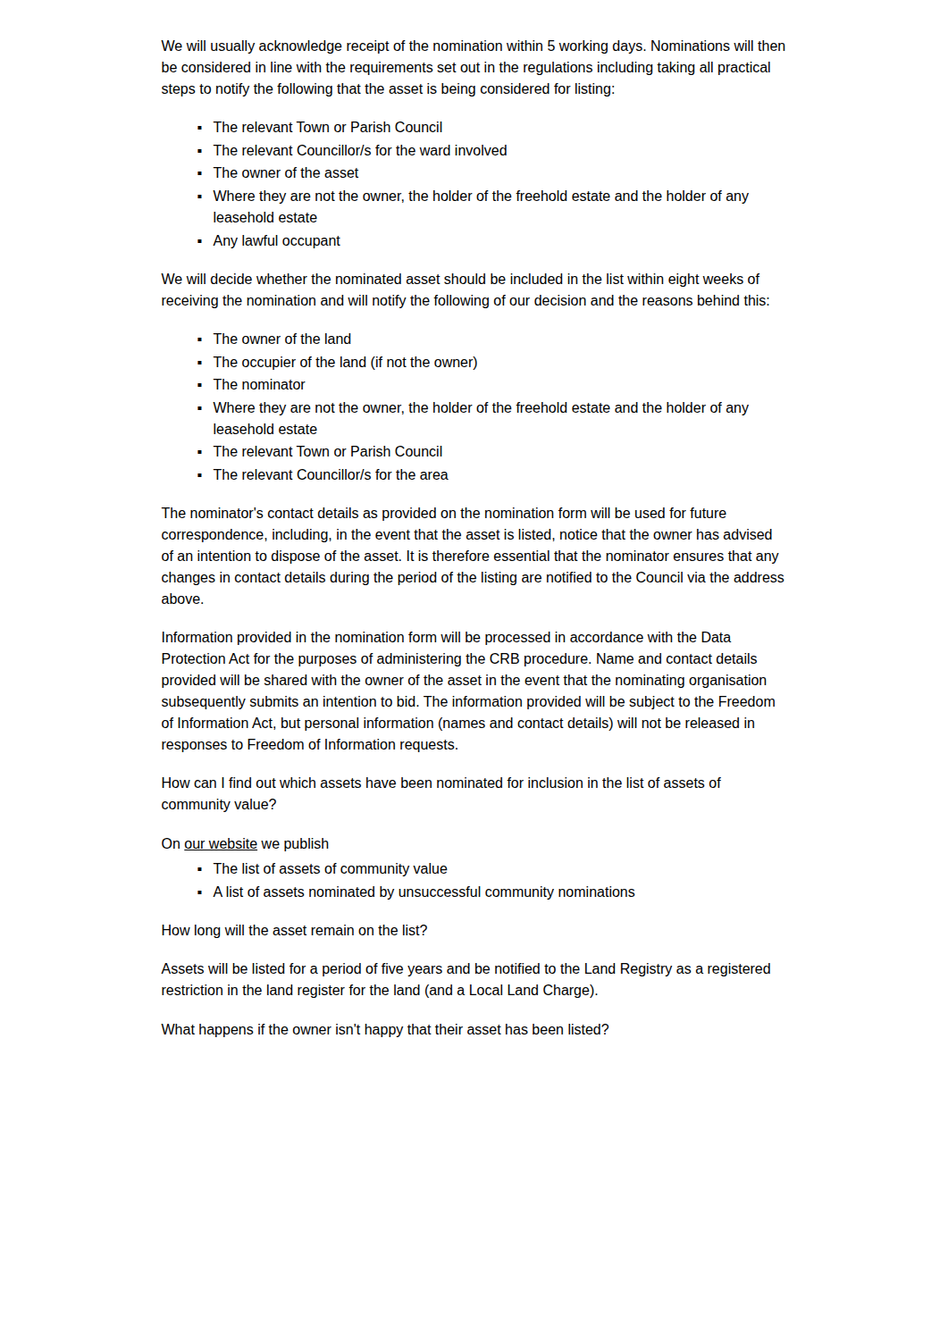We will usually acknowledge receipt of the nomination within 5 working days. Nominations will then be considered in line with the requirements set out in the regulations including taking all practical steps to notify the following that the asset is being considered for listing:
The relevant Town or Parish Council
The relevant Councillor/s for the ward involved
The owner of the asset
Where they are not the owner, the holder of the freehold estate and the holder of any leasehold estate
Any lawful occupant
We will decide whether the nominated asset should be included in the list within eight weeks of receiving the nomination and will notify the following of our decision and the reasons behind this:
The owner of the land
The occupier of the land (if not the owner)
The nominator
Where they are not the owner, the holder of the freehold estate and the holder of any leasehold estate
The relevant Town or Parish Council
The relevant Councillor/s for the area
The nominator's contact details as provided on the nomination form will be used for future correspondence, including, in the event that the asset is listed, notice that the owner has advised of an intention to dispose of the asset. It is therefore essential that the nominator ensures that any changes in contact details during the period of the listing are notified to the Council via the address above.
Information provided in the nomination form will be processed in accordance with the Data Protection Act for the purposes of administering the CRB procedure. Name and contact details provided will be shared with the owner of the asset in the event that the nominating organisation subsequently submits an intention to bid. The information provided will be subject to the Freedom of Information Act, but personal information (names and contact details) will not be released in responses to Freedom of Information requests.
How can I find out which assets have been nominated for inclusion in the list of assets of community value?
On our website we publish
The list of assets of community value
A list of assets nominated by unsuccessful community nominations
How long will the asset remain on the list?
Assets will be listed for a period of five years and be notified to the Land Registry as a registered restriction in the land register for the land (and a Local Land Charge).
What happens if the owner isn't happy that their asset has been listed?